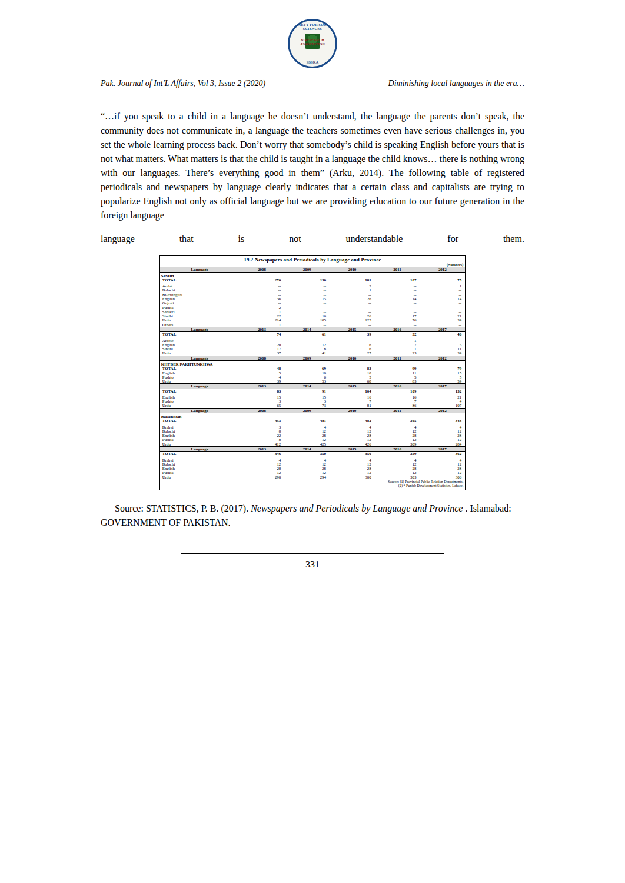SOCIETY FOR SOCIAL SCIENCES
& RESEARCH
ASSOCIATION
SSSRA
Pak. Journal of Int'L Affairs, Vol 3, Issue 2 (2020) Diminishing local languages in the era…
“…if you speak to a child in a language he doesn’t understand, the language the parents don’t speak, the community does not communicate in, a language the teachers sometimes even have serious challenges in, you set the whole learning process back. Don’t worry that somebody’s child is speaking English before yours that is not what matters. What matters is that the child is taught in a language the child knows… there is nothing wrong with our languages. There’s everything good in them” (Arku, 2014). The following table of registered periodicals and newspapers by language clearly indicates that a certain class and capitalists are trying to popularize English not only as official language but we are providing education to our future generation in the foreign language
language that is not understandable for them.
19.2 Newspapers and Periodicals by Language and Province
(Numbers)
| Language | 2008 | 2009 | 2010 | 2011 | 2012 |
| --- | --- | --- | --- | --- | --- |
| SINDH |
| TOTAL | 276 | 136 | 181 | 107 | 75 |
| Arabic | -- | -- | 2 | -- | 1 |
| Balochi | -- | -- | 1 | -- | -- |
| Bi-trilingual | -- | -- | -- | -- | -- |
| English | 36 | 15 | 26 | 14 | 14 |
| Gujrati | -- | -- | -- | -- | -- |
| Pushto | 2 | -- | -- | -- | -- |
| Sanskri | 1 | -- | -- | -- | -- |
| Sindhi | 22 | 16 | 26 | 17 | 21 |
| Urdu | 214 | 105 | 125 | 76 | 39 |
| Others | 1 | -- | -- | -- | -- |
| Language | 2013 | 2014 | 2015 | 2016 | 2017 |
| --- | --- | --- | --- | --- | --- |
| TOTAL | 74 | 61 | 39 | 32 | 46 |
| Arabic | -- | -- | -- | 1 | -- |
| English | 20 | 12 | 6 | 7 | 5 |
| Sindhi | 17 | 8 | 6 | 1 | 11 |
| Urdu | 37 | 41 | 27 | 23 | 39 |
| Language | 2008 | 2009 | 2010 | 2011 | 2012 |
| --- | --- | --- | --- | --- | --- |
| KHYBER PAKHTUNKHWA |
| TOTAL | 48 | 69 | 83 | 99 | 79 |
| English | 5 | 10 | 10 | 11 | 15 |
| Pushto | 4 | 6 | 5 | 5 | 5 |
| Urdu | 39 | 53 | 68 | 83 | 59 |
| Language | 2013 | 2014 | 2015 | 2016 | 2017 |
| --- | --- | --- | --- | --- | --- |
| TOTAL | 83 | 91 | 104 | 109 | 132 |
| English | 15 | 15 | 16 | 16 | 21 |
| Pushto | 3 | 3 | 7 | 7 | 4 |
| Urdu | 65 | 73 | 81 | 86 | 107 |
| Language | 2008 | 2009 | 2010 | 2011 | 2012 |
| --- | --- | --- | --- | --- | --- |
| Balochistan |
| TOTAL | 453 | 481 | 482 | 365 | 343 |
| Brahvi | 3 | 4 | 4 | 4 | 4 |
| Balochi | 8 | 12 | 12 | 12 | 12 |
| English | 22 | 28 | 28 | 28 | 28 |
| Pushto | 8 | 12 | 12 | 12 | 12 |
| Urdu | 412 | 425 | 426 | 309 | 284 |
| Language | 2013 | 2014 | 2015 | 2016 | 2017 |
| --- | --- | --- | --- | --- | --- |
| TOTAL | 346 | 350 | 356 | 359 | 362 |
| Brahvi | 4 | 4 | 4 | 4 | 4 |
| Balochi | 12 | 12 | 12 | 12 | 12 |
| English | 28 | 28 | 28 | 28 | 28 |
| Pushto | 12 | 12 | 12 | 12 | 12 |
| Urdu | 290 | 294 | 300 | 303 | 306 |
Source: (1) Provincial Public Relation Departments.
(2) * Punjab Development Statistics, Lahore.
Source: STATISTICS, P. B. (2017). Newspapers and Periodicals by Language and Province . Islamabad: GOVERNMENT OF PAKISTAN.
331